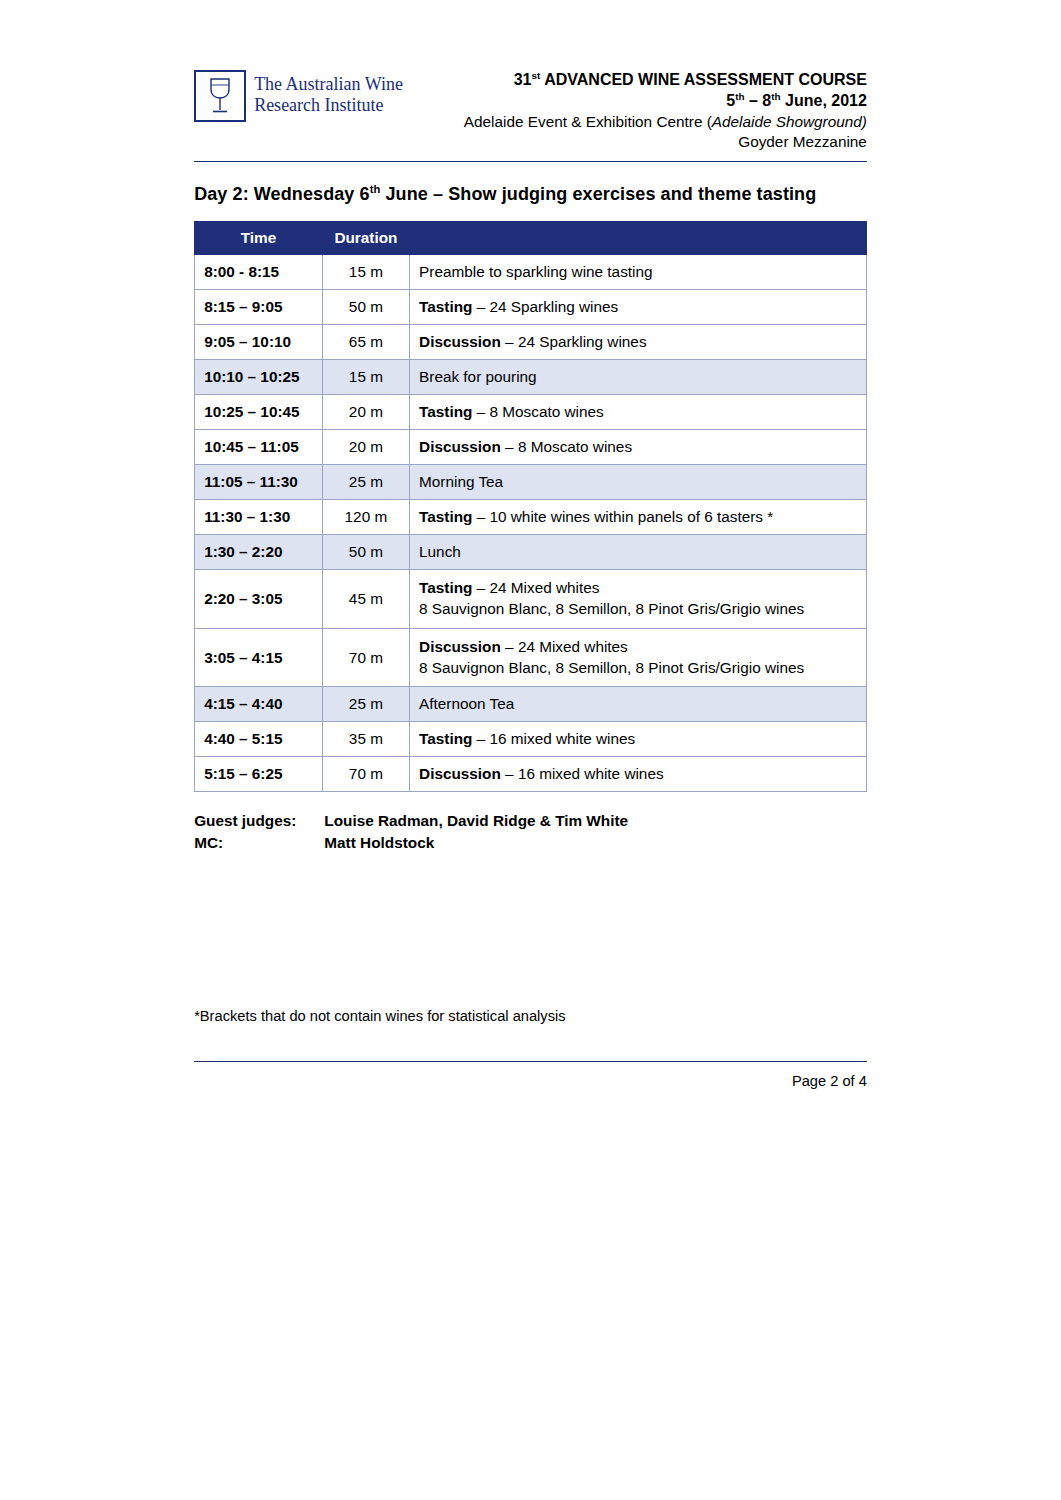The Australian Wine
Research Institute
31st ADVANCED WINE ASSESSMENT COURSE
5th – 8th June, 2012
Adelaide Event & Exhibition Centre (Adelaide Showground)
Goyder Mezzanine
Day 2: Wednesday 6th June – Show judging exercises and theme tasting
| Time | Duration | |
| --- | --- | --- |
| 8:00 - 8:15 | 15 m | Preamble to sparkling wine tasting |
| 8:15 – 9:05 | 50 m | Tasting – 24 Sparkling wines |
| 9:05 – 10:10 | 65 m | Discussion – 24 Sparkling wines |
| 10:10 – 10:25 | 15 m | Break for pouring |
| 10:25 – 10:45 | 20 m | Tasting – 8 Moscato wines |
| 10:45 – 11:05 | 20 m | Discussion – 8 Moscato wines |
| 11:05 – 11:30 | 25 m | Morning Tea |
| 11:30 – 1:30 | 120 m | Tasting – 10 white wines within panels of 6 tasters * |
| 1:30 – 2:20 | 50 m | Lunch |
| 2:20 – 3:05 | 45 m | Tasting – 24 Mixed whites 8 Sauvignon Blanc, 8 Semillon, 8 Pinot Gris/Grigio wines |
| 3:05 – 4:15 | 70 m | Discussion – 24 Mixed whites 8 Sauvignon Blanc, 8 Semillon, 8 Pinot Gris/Grigio wines |
| 4:15 – 4:40 | 25 m | Afternoon Tea |
| 4:40 – 5:15 | 35 m | Tasting – 16 mixed white wines |
| 5:15 – 6:25 | 70 m | Discussion – 16 mixed white wines |
| Guest judges: | Louise Radman, David Ridge & Tim White |
| MC: | Matt Holdstock |
*Brackets that do not contain wines for statistical analysis
Page 2 of 4